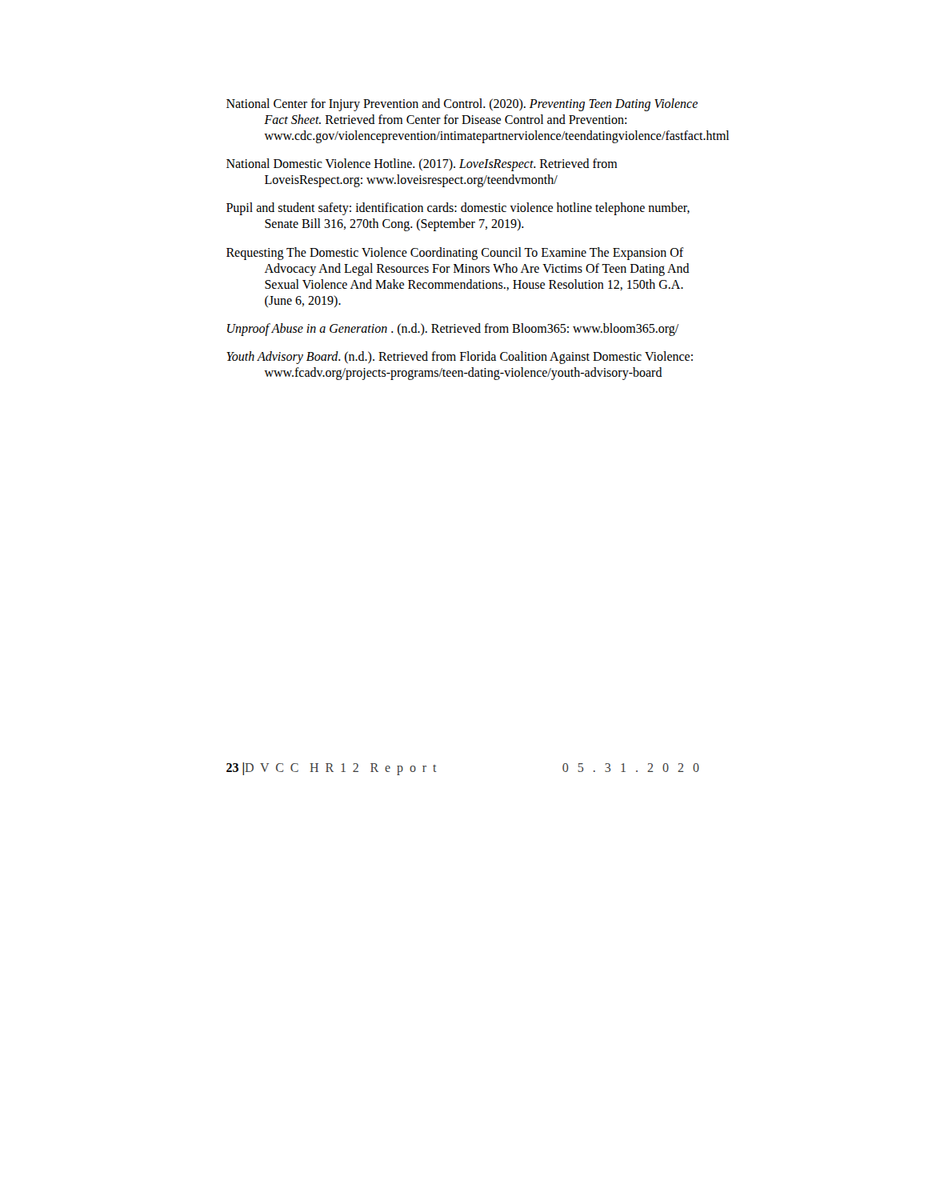National Center for Injury Prevention and Control. (2020). Preventing Teen Dating Violence Fact Sheet. Retrieved from Center for Disease Control and Prevention: www.cdc.gov/violenceprevention/intimatepartnerviolence/teendatingviolence/fastfact.html
National Domestic Violence Hotline. (2017). LoveIsRespect. Retrieved from LoveisRespect.org: www.loveisrespect.org/teendvmonth/
Pupil and student safety: identification cards: domestic violence hotline telephone number, Senate Bill 316, 270th Cong. (September 7, 2019).
Requesting The Domestic Violence Coordinating Council To Examine The Expansion Of Advocacy And Legal Resources For Minors Who Are Victims Of Teen Dating And Sexual Violence And Make Recommendations., House Resolution 12, 150th G.A. (June 6, 2019).
Unproof Abuse in a Generation . (n.d.). Retrieved from Bloom365: www.bloom365.org/
Youth Advisory Board. (n.d.). Retrieved from Florida Coalition Against Domestic Violence: www.fcadv.org/projects-programs/teen-dating-violence/youth-advisory-board
23 |D V C C H R 1 2 R e p o r t
0 5 . 3 1 . 2 0 2 0